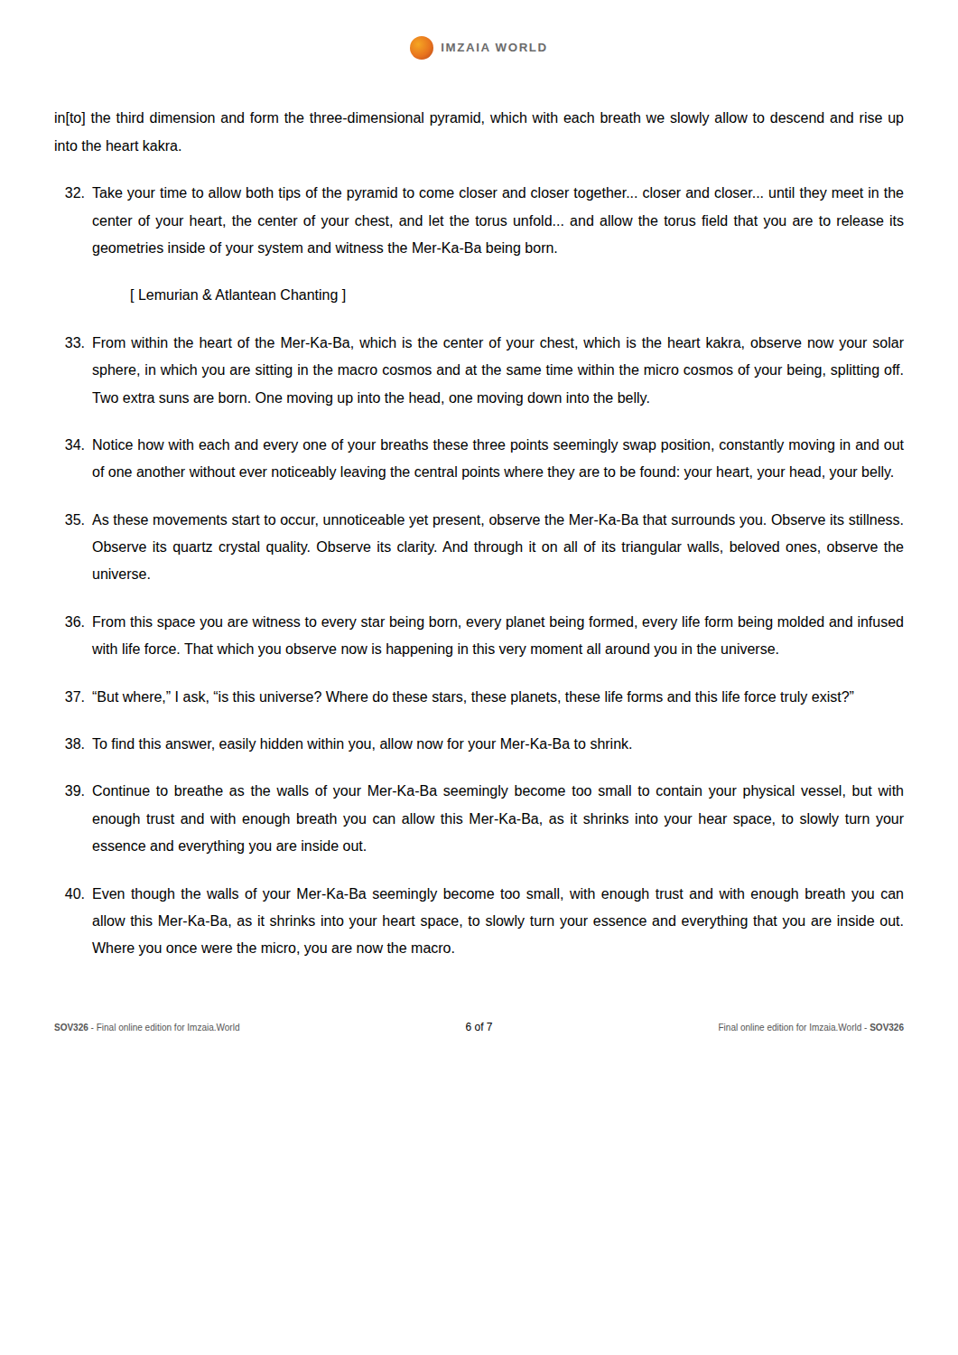IMZAIA WORLD
in[to] the third dimension and form the three-dimensional pyramid, which with each breath we slowly allow to descend and rise up into the heart kakra.
Take your time to allow both tips of the pyramid to come closer and closer together... closer and closer... until they meet in the center of your heart, the center of your chest, and let the torus unfold... and allow the torus field that you are to release its geometries inside of your system and witness the Mer-Ka-Ba being born.
[ Lemurian & Atlantean Chanting ]
From within the heart of the Mer-Ka-Ba, which is the center of your chest, which is the heart kakra, observe now your solar sphere, in which you are sitting in the macro cosmos and at the same time within the micro cosmos of your being, splitting off. Two extra suns are born. One moving up into the head, one moving down into the belly.
Notice how with each and every one of your breaths these three points seemingly swap position, constantly moving in and out of one another without ever noticeably leaving the central points where they are to be found: your heart, your head, your belly.
As these movements start to occur, unnoticeable yet present, observe the Mer-Ka-Ba that surrounds you. Observe its stillness. Observe its quartz crystal quality. Observe its clarity. And through it on all of its triangular walls, beloved ones, observe the universe.
From this space you are witness to every star being born, every planet being formed, every life form being molded and infused with life force. That which you observe now is happening in this very moment all around you in the universe.
“But where,” I ask, “is this universe? Where do these stars, these planets, these life forms and this life force truly exist?”
To find this answer, easily hidden within you, allow now for your Mer-Ka-Ba to shrink.
Continue to breathe as the walls of your Mer-Ka-Ba seemingly become too small to contain your physical vessel, but with enough trust and with enough breath you can allow this Mer-Ka-Ba, as it shrinks into your hear space, to slowly turn your essence and everything you are inside out.
Even though the walls of your Mer-Ka-Ba seemingly become too small, with enough trust and with enough breath you can allow this Mer-Ka-Ba, as it shrinks into your heart space, to slowly turn your essence and everything that you are inside out. Where you once were the micro, you are now the macro.
SOV326 - Final online edition for Imzaia.World 6 of 7 Final online edition for Imzaia.World - SOV326